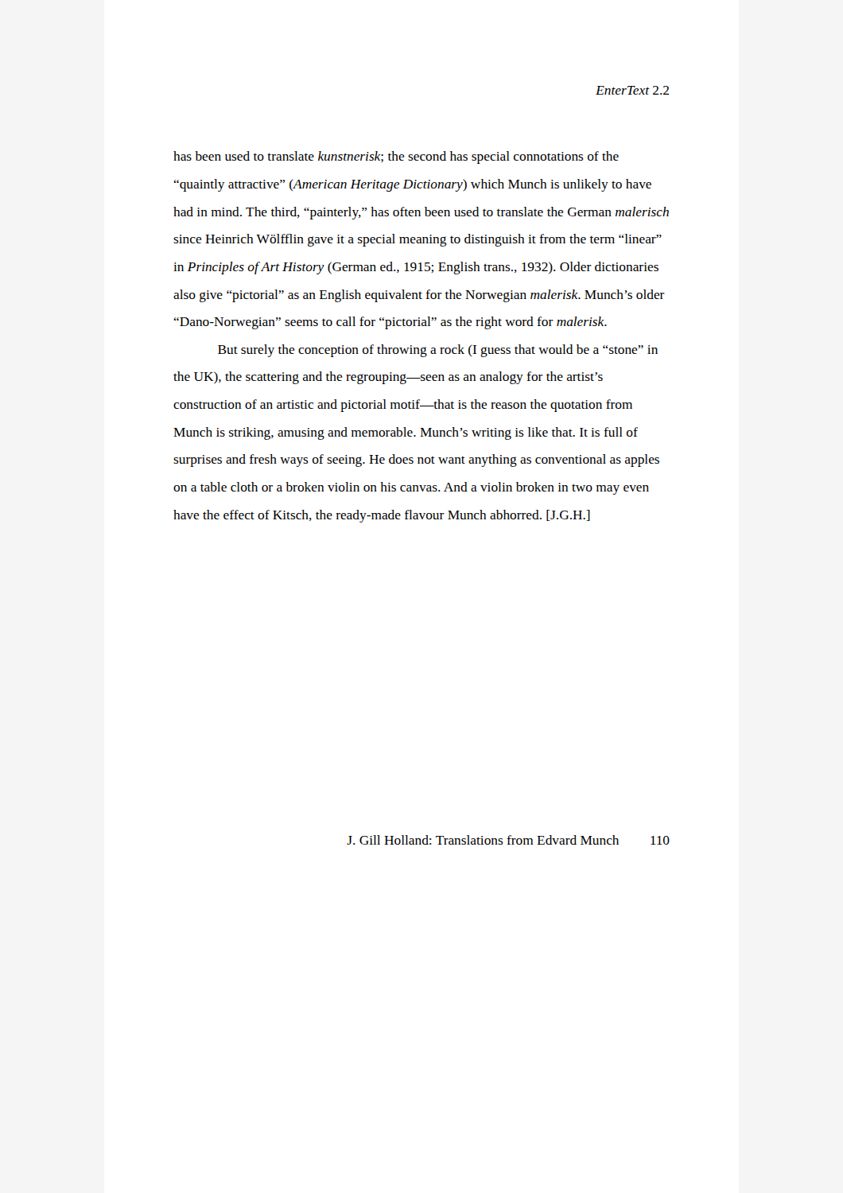EnterText 2.2
has been used to translate kunstnerisk; the second has special connotations of the “quaintly attractive” (American Heritage Dictionary) which Munch is unlikely to have had in mind. The third, “painterly,” has often been used to translate the German malerisch since Heinrich Wölfflin gave it a special meaning to distinguish it from the term “linear” in Principles of Art History (German ed., 1915; English trans., 1932). Older dictionaries also give “pictorial” as an English equivalent for the Norwegian malerisk. Munch’s older “Dano-Norwegian” seems to call for “pictorial” as the right word for malerisk.
But surely the conception of throwing a rock (I guess that would be a “stone” in the UK), the scattering and the regrouping—seen as an analogy for the artist’s construction of an artistic and pictorial motif—that is the reason the quotation from Munch is striking, amusing and memorable. Munch’s writing is like that. It is full of surprises and fresh ways of seeing. He does not want anything as conventional as apples on a table cloth or a broken violin on his canvas. And a violin broken in two may even have the effect of Kitsch, the ready-made flavour Munch abhorred. [J.G.H.]
J. Gill Holland: Translations from Edvard Munch110